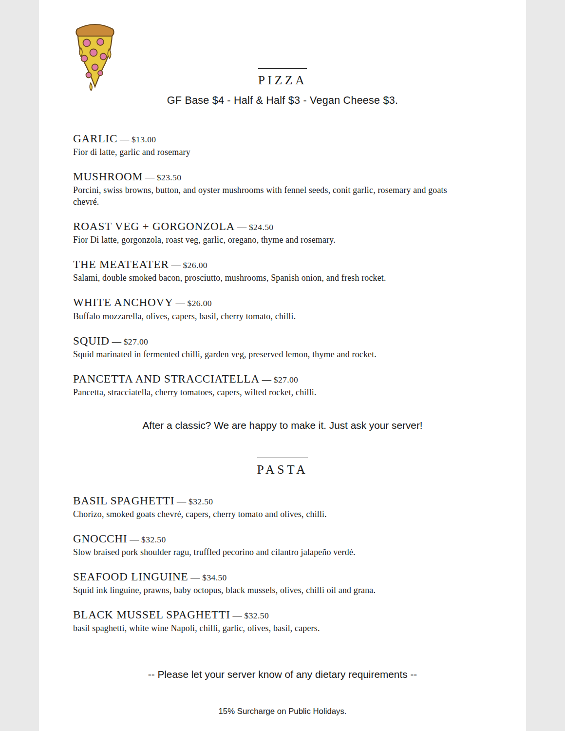Pizza
GF Base $4 - Half & Half $3 - Vegan Cheese $3.
Garlic
—$13.00
Fior di latte, garlic and rosemary
Mushroom
—$23.50
Porcini, swiss browns, button, and oyster mushrooms with fennel seeds, conit garlic, rosemary and goats chevré.
Roast Veg + Gorgonzola
—$24.50
Fior Di latte, gorgonzola, roast veg, garlic, oregano, thyme and rosemary.
The Meateater
—$26.00
Salami, double smoked bacon, prosciutto, mushrooms, Spanish onion, and fresh rocket.
White Anchovy
—$26.00
Buffalo mozzarella, olives, capers, basil, cherry tomato, chilli.
Squid
—$27.00
Squid marinated in fermented chilli, garden veg, preserved lemon, thyme and rocket.
Pancetta and Stracciatella
—$27.00
Pancetta, stracciatella, cherry tomatoes, capers, wilted rocket, chilli.
After a classic? We are happy to make it. Just ask your server!
Pasta
Basil Spaghetti
—$32.50
Chorizo, smoked goats chevré, capers, cherry tomato and olives, chilli.
Gnocchi
—$32.50
Slow braised pork shoulder ragu, truffled pecorino and cilantro jalapeño verdé.
Seafood Linguine
—$34.50
Squid ink linguine, prawns, baby octopus, black mussels, olives, chilli oil and grana.
Black Mussel Spaghetti
—$32.50
basil spaghetti, white wine Napoli, chilli, garlic, olives, basil, capers.
-- Please let your server know of any dietary requirements --
15% Surcharge on Public Holidays.